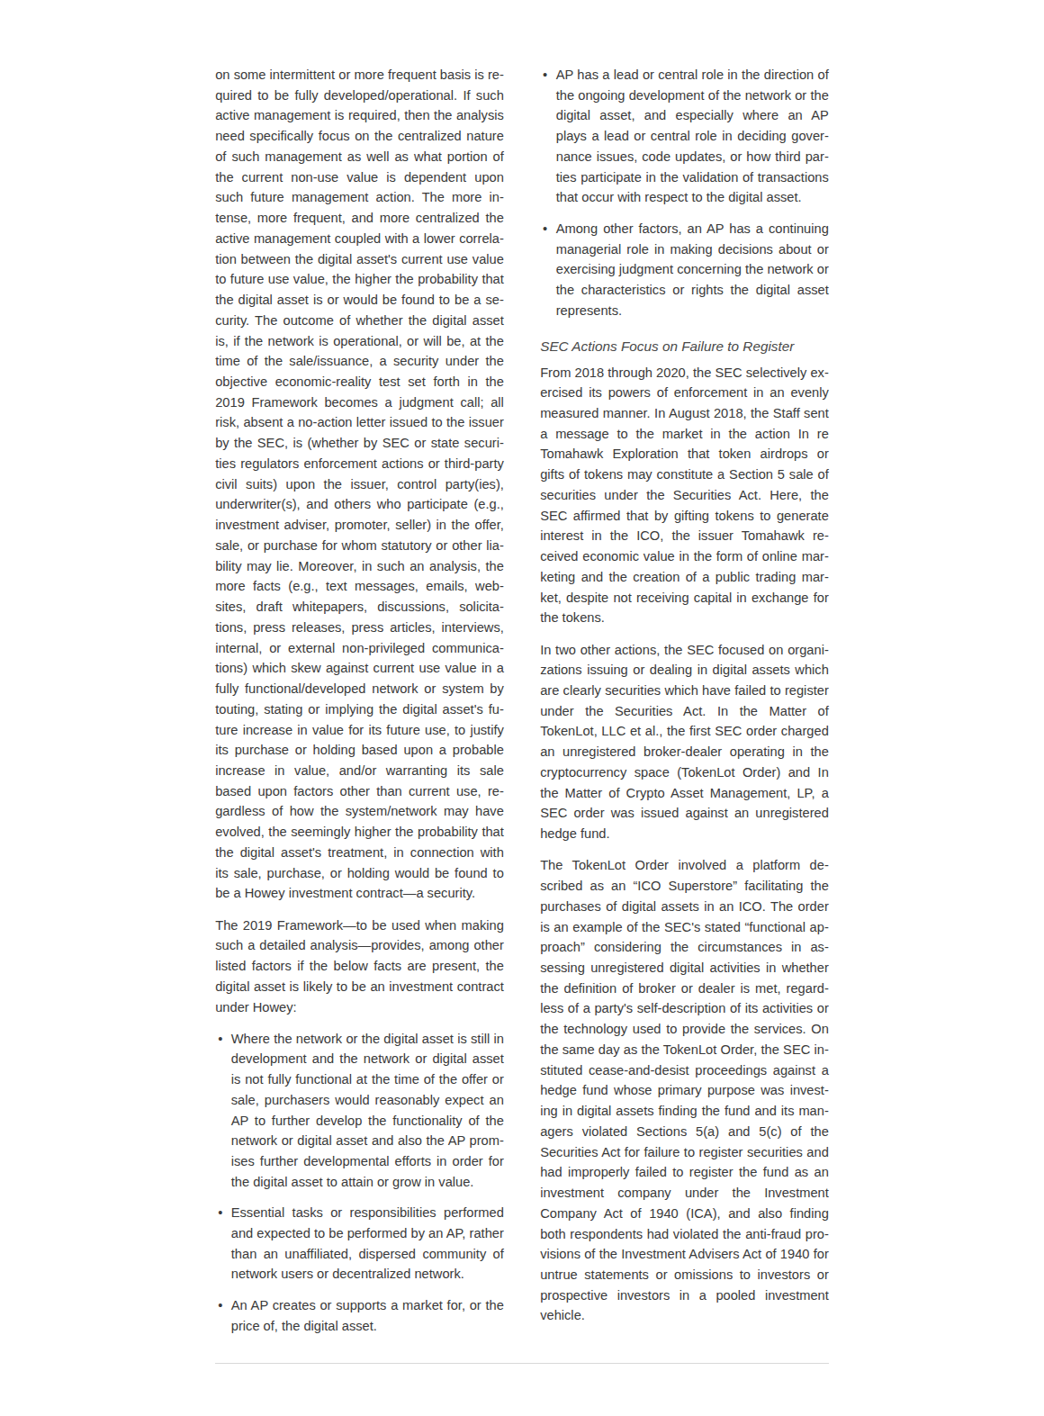on some intermittent or more frequent basis is required to be fully developed/operational. If such active management is required, then the analysis need specifically focus on the centralized nature of such management as well as what portion of the current non-use value is dependent upon such future management action. The more intense, more frequent, and more centralized the active management coupled with a lower correlation between the digital asset's current use value to future use value, the higher the probability that the digital asset is or would be found to be a security. The outcome of whether the digital asset is, if the network is operational, or will be, at the time of the sale/issuance, a security under the objective economic-reality test set forth in the 2019 Framework becomes a judgment call; all risk, absent a no-action letter issued to the issuer by the SEC, is (whether by SEC or state securities regulators enforcement actions or third-party civil suits) upon the issuer, control party(ies), underwriter(s), and others who participate (e.g., investment adviser, promoter, seller) in the offer, sale, or purchase for whom statutory or other liability may lie. Moreover, in such an analysis, the more facts (e.g., text messages, emails, websites, draft whitepapers, discussions, solicitations, press releases, press articles, interviews, internal, or external non-privileged communications) which skew against current use value in a fully functional/developed network or system by touting, stating or implying the digital asset's future increase in value for its future use, to justify its purchase or holding based upon a probable increase in value, and/or warranting its sale based upon factors other than current use, regardless of how the system/network may have evolved, the seemingly higher the probability that the digital asset's treatment, in connection with its sale, purchase, or holding would be found to be a Howey investment contract—a security.
The 2019 Framework—to be used when making such a detailed analysis—provides, among other listed factors if the below facts are present, the digital asset is likely to be an investment contract under Howey:
Where the network or the digital asset is still in development and the network or digital asset is not fully functional at the time of the offer or sale, purchasers would reasonably expect an AP to further develop the functionality of the network or digital asset and also the AP promises further developmental efforts in order for the digital asset to attain or grow in value.
Essential tasks or responsibilities performed and expected to be performed by an AP, rather than an unaffiliated, dispersed community of network users or decentralized network.
An AP creates or supports a market for, or the price of, the digital asset.
AP has a lead or central role in the direction of the ongoing development of the network or the digital asset, and especially where an AP plays a lead or central role in deciding governance issues, code updates, or how third parties participate in the validation of transactions that occur with respect to the digital asset.
Among other factors, an AP has a continuing managerial role in making decisions about or exercising judgment concerning the network or the characteristics or rights the digital asset represents.
SEC Actions Focus on Failure to Register
From 2018 through 2020, the SEC selectively exercised its powers of enforcement in an evenly measured manner. In August 2018, the Staff sent a message to the market in the action In re Tomahawk Exploration that token airdrops or gifts of tokens may constitute a Section 5 sale of securities under the Securities Act. Here, the SEC affirmed that by gifting tokens to generate interest in the ICO, the issuer Tomahawk received economic value in the form of online marketing and the creation of a public trading market, despite not receiving capital in exchange for the tokens.
In two other actions, the SEC focused on organizations issuing or dealing in digital assets which are clearly securities which have failed to register under the Securities Act. In the Matter of TokenLot, LLC et al., the first SEC order charged an unregistered broker-dealer operating in the cryptocurrency space (TokenLot Order) and In the Matter of Crypto Asset Management, LP, a SEC order was issued against an unregistered hedge fund.
The TokenLot Order involved a platform described as an “ICO Superstore” facilitating the purchases of digital assets in an ICO. The order is an example of the SEC's stated “functional approach” considering the circumstances in assessing unregistered digital activities in whether the definition of broker or dealer is met, regardless of a party's self-description of its activities or the technology used to provide the services. On the same day as the TokenLot Order, the SEC instituted cease-and-desist proceedings against a hedge fund whose primary purpose was investing in digital assets finding the fund and its managers violated Sections 5(a) and 5(c) of the Securities Act for failure to register securities and had improperly failed to register the fund as an investment company under the Investment Company Act of 1940 (ICA), and also finding both respondents had violated the anti-fraud provisions of the Investment Advisers Act of 1940 for untrue statements or omissions to investors or prospective investors in a pooled investment vehicle.